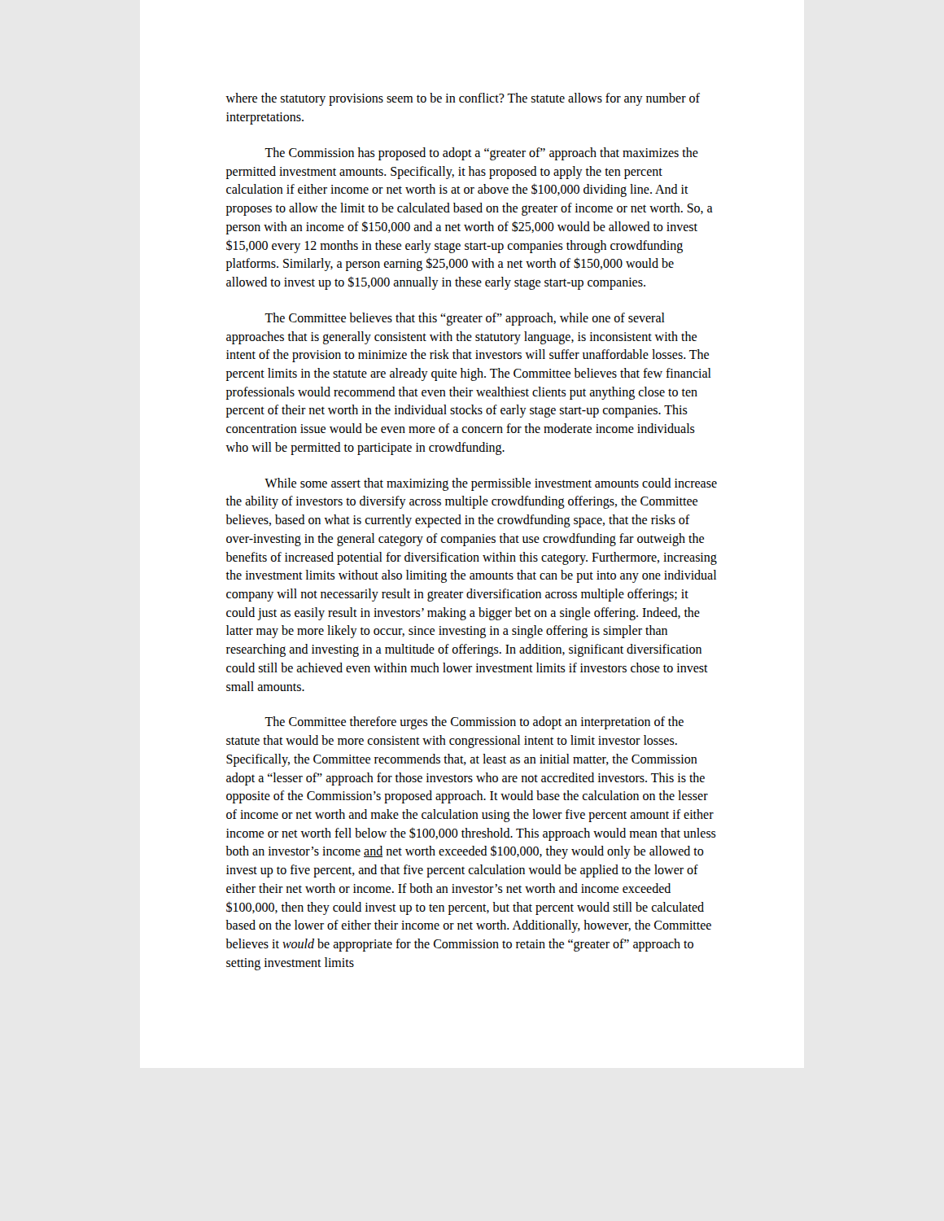where the statutory provisions seem to be in conflict? The statute allows for any number of interpretations.
The Commission has proposed to adopt a “greater of” approach that maximizes the permitted investment amounts. Specifically, it has proposed to apply the ten percent calculation if either income or net worth is at or above the $100,000 dividing line. And it proposes to allow the limit to be calculated based on the greater of income or net worth. So, a person with an income of $150,000 and a net worth of $25,000 would be allowed to invest $15,000 every 12 months in these early stage start-up companies through crowdfunding platforms. Similarly, a person earning $25,000 with a net worth of $150,000 would be allowed to invest up to $15,000 annually in these early stage start-up companies.
The Committee believes that this “greater of” approach, while one of several approaches that is generally consistent with the statutory language, is inconsistent with the intent of the provision to minimize the risk that investors will suffer unaffordable losses. The percent limits in the statute are already quite high. The Committee believes that few financial professionals would recommend that even their wealthiest clients put anything close to ten percent of their net worth in the individual stocks of early stage start-up companies. This concentration issue would be even more of a concern for the moderate income individuals who will be permitted to participate in crowdfunding.
While some assert that maximizing the permissible investment amounts could increase the ability of investors to diversify across multiple crowdfunding offerings, the Committee believes, based on what is currently expected in the crowdfunding space, that the risks of over-investing in the general category of companies that use crowdfunding far outweigh the benefits of increased potential for diversification within this category. Furthermore, increasing the investment limits without also limiting the amounts that can be put into any one individual company will not necessarily result in greater diversification across multiple offerings; it could just as easily result in investors’ making a bigger bet on a single offering. Indeed, the latter may be more likely to occur, since investing in a single offering is simpler than researching and investing in a multitude of offerings. In addition, significant diversification could still be achieved even within much lower investment limits if investors chose to invest small amounts.
The Committee therefore urges the Commission to adopt an interpretation of the statute that would be more consistent with congressional intent to limit investor losses. Specifically, the Committee recommends that, at least as an initial matter, the Commission adopt a “lesser of” approach for those investors who are not accredited investors. This is the opposite of the Commission’s proposed approach. It would base the calculation on the lesser of income or net worth and make the calculation using the lower five percent amount if either income or net worth fell below the $100,000 threshold. This approach would mean that unless both an investor’s income and net worth exceeded $100,000, they would only be allowed to invest up to five percent, and that five percent calculation would be applied to the lower of either their net worth or income. If both an investor’s net worth and income exceeded $100,000, then they could invest up to ten percent, but that percent would still be calculated based on the lower of either their income or net worth. Additionally, however, the Committee believes it would be appropriate for the Commission to retain the “greater of” approach to setting investment limits